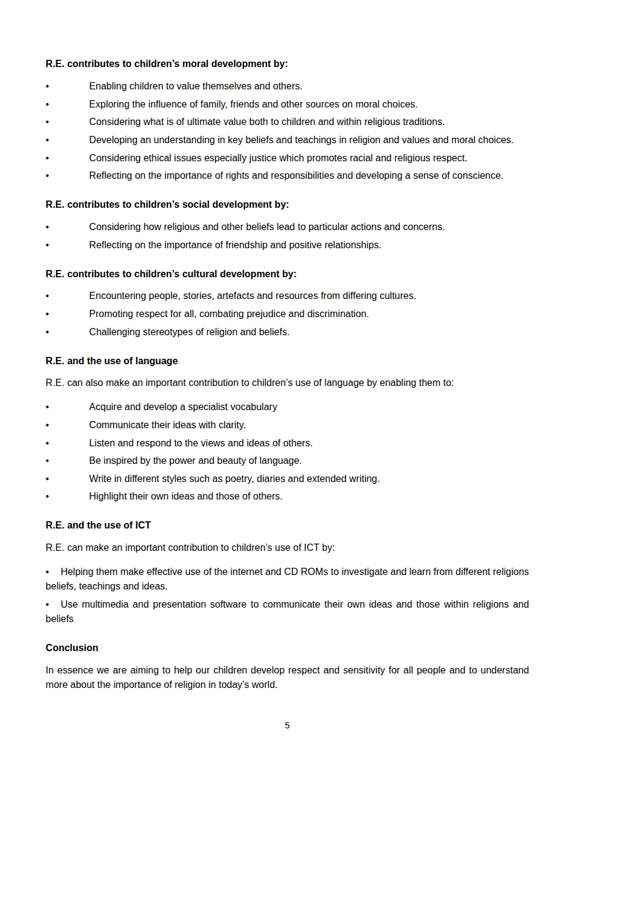R.E. contributes to children’s moral development by:
Enabling children to value themselves and others.
Exploring the influence of family, friends and other sources on moral choices.
Considering what is of ultimate value both to children and within religious traditions.
Developing an understanding in key beliefs and teachings in religion and values and moral choices.
Considering ethical issues especially justice which promotes racial and religious respect.
Reflecting on the importance of rights and responsibilities and developing a sense of conscience.
R.E. contributes to children’s social development by:
Considering how religious and other beliefs lead to particular actions and concerns.
Reflecting on the importance of friendship and positive relationships.
R.E. contributes to children’s cultural development by:
Encountering people, stories, artefacts and resources from differing cultures.
Promoting respect for all, combating prejudice and discrimination.
Challenging stereotypes of religion and beliefs.
R.E. and the use of language
R.E. can also make an important contribution to children’s use of language by enabling them to:
Acquire and develop a specialist vocabulary
Communicate their ideas with clarity.
Listen and respond to the views and ideas of others.
Be inspired by the power and beauty of language.
Write in different styles such as poetry, diaries and extended writing.
Highlight their own ideas and those of others.
R.E. and the use of ICT
R.E. can make an important contribution to children’s use of ICT by:
Helping them make effective use of the internet and CD ROMs to investigate and learn from different religions beliefs, teachings and ideas.
Use multimedia and presentation software to communicate their own ideas and those within religions and beliefs
Conclusion
In essence we are aiming to help our children develop respect and sensitivity for all people and to understand more about the importance of religion in today’s world.
5